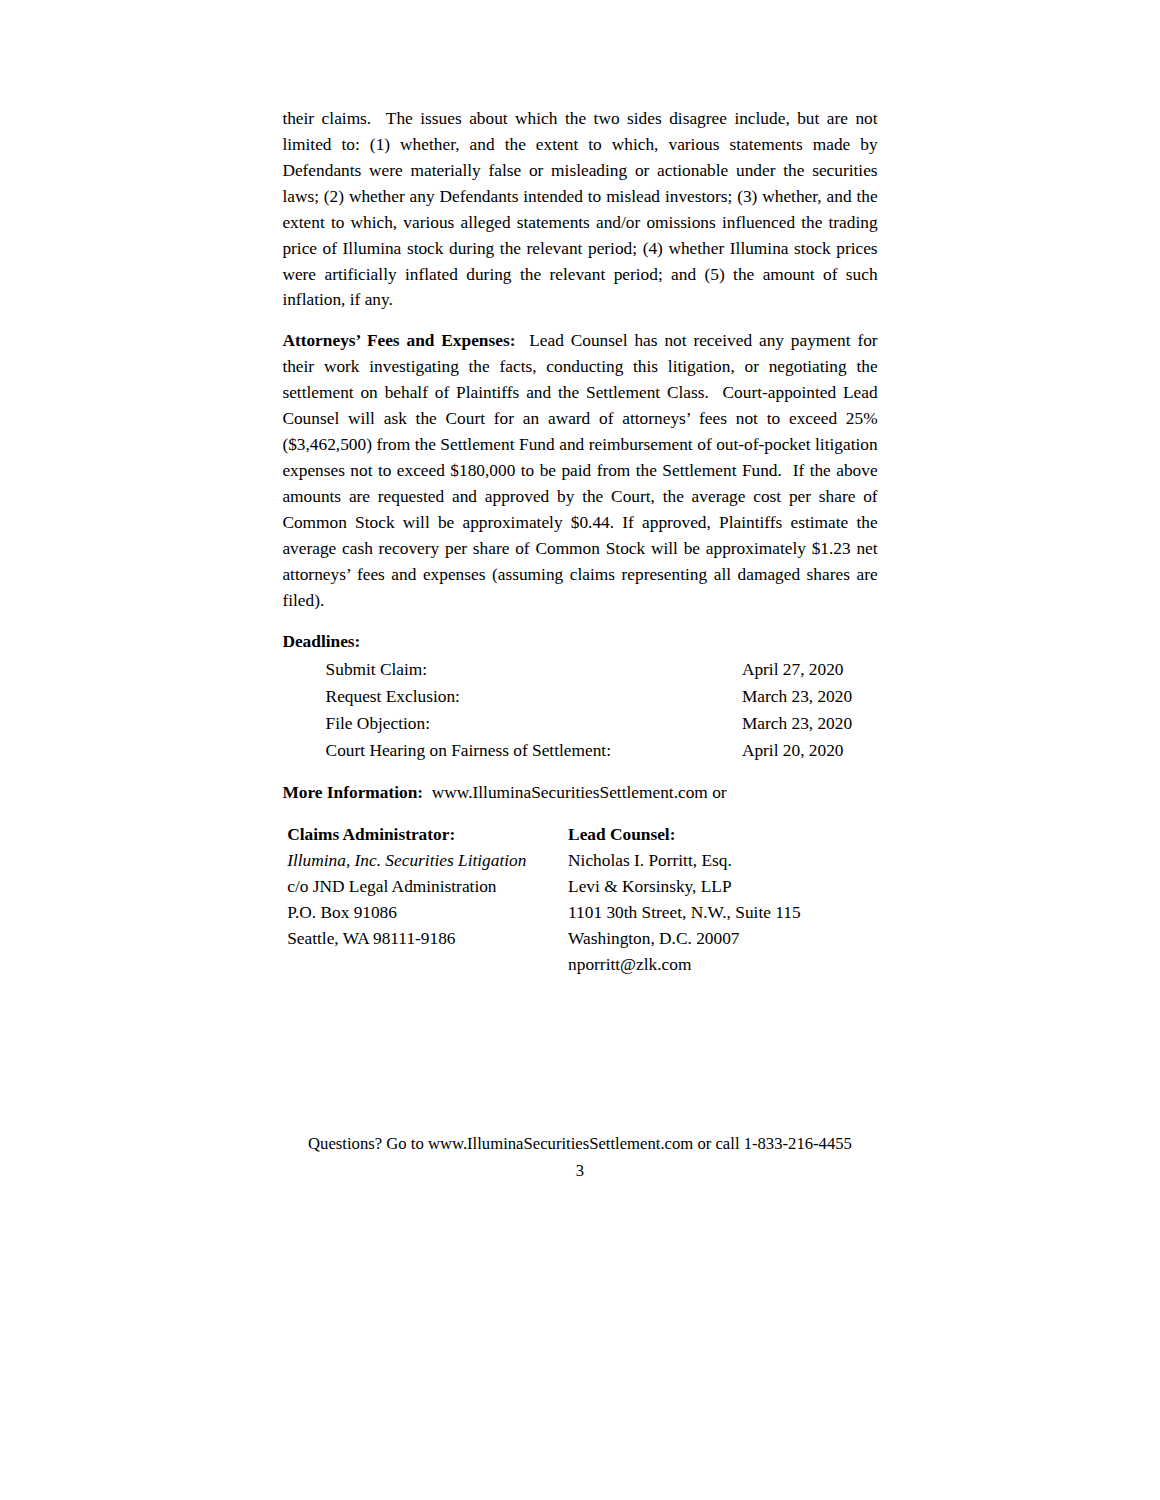their claims. The issues about which the two sides disagree include, but are not limited to: (1) whether, and the extent to which, various statements made by Defendants were materially false or misleading or actionable under the securities laws; (2) whether any Defendants intended to mislead investors; (3) whether, and the extent to which, various alleged statements and/or omissions influenced the trading price of Illumina stock during the relevant period; (4) whether Illumina stock prices were artificially inflated during the relevant period; and (5) the amount of such inflation, if any.
Attorneys’ Fees and Expenses: Lead Counsel has not received any payment for their work investigating the facts, conducting this litigation, or negotiating the settlement on behalf of Plaintiffs and the Settlement Class. Court-appointed Lead Counsel will ask the Court for an award of attorneys’ fees not to exceed 25% ($3,462,500) from the Settlement Fund and reimbursement of out-of-pocket litigation expenses not to exceed $180,000 to be paid from the Settlement Fund. If the above amounts are requested and approved by the Court, the average cost per share of Common Stock will be approximately $0.44. If approved, Plaintiffs estimate the average cash recovery per share of Common Stock will be approximately $1.23 net attorneys’ fees and expenses (assuming claims representing all damaged shares are filed).
Deadlines:
| Submit Claim: | April 27, 2020 |
| Request Exclusion: | March 23, 2020 |
| File Objection: | March 23, 2020 |
| Court Hearing on Fairness of Settlement: | April 20, 2020 |
More Information: www.IlluminaSecuritiesSettlement.com or
| Claims Administrator: Illumina, Inc. Securities Litigation c/o JND Legal Administration P.O. Box 91086 Seattle, WA 98111-9186 | Lead Counsel: Nicholas I. Porritt, Esq. Levi & Korsinsky, LLP 1101 30th Street, N.W., Suite 115 Washington, D.C. 20007 nporritt@zlk.com |
Questions? Go to www.IlluminaSecuritiesSettlement.com or call 1-833-216-4455
3